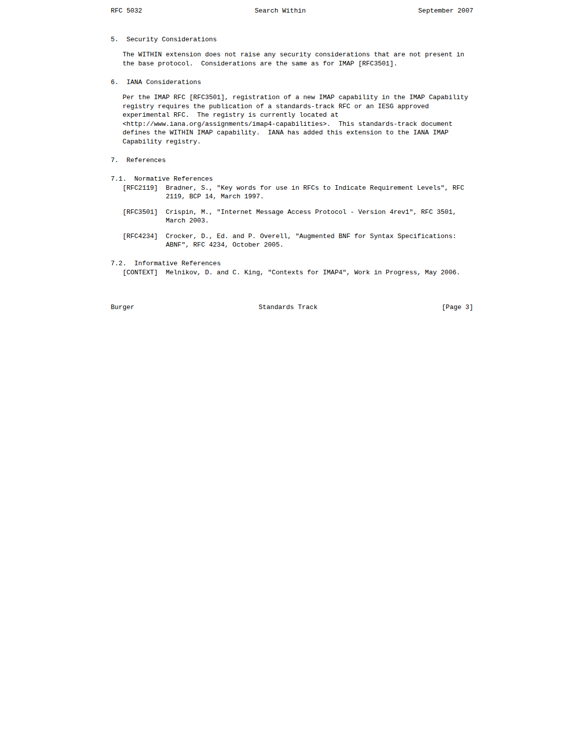RFC 5032 Search Within September 2007
5. Security Considerations
The WITHIN extension does not raise any security considerations that are not present in the base protocol. Considerations are the same as for IMAP [RFC3501].
6. IANA Considerations
Per the IMAP RFC [RFC3501], registration of a new IMAP capability in the IMAP Capability registry requires the publication of a standards-track RFC or an IESG approved experimental RFC. The registry is currently located at <http://www.iana.org/assignments/imap4-capabilities>. This standards-track document defines the WITHIN IMAP capability. IANA has added this extension to the IANA IMAP Capability registry.
7. References
7.1. Normative References
[RFC2119]
Bradner, S., "Key words for use in RFCs to Indicate Requirement Levels", RFC 2119, BCP 14, March 1997.
[RFC3501]
Crispin, M., "Internet Message Access Protocol - Version 4rev1", RFC 3501, March 2003.
[RFC4234]
Crocker, D., Ed. and P. Overell, "Augmented BNF for Syntax Specifications: ABNF", RFC 4234, October 2005.
7.2. Informative References
[CONTEXT]
Melnikov, D. and C. King, "Contexts for IMAP4", Work in Progress, May 2006.
Burger Standards Track [Page 3]